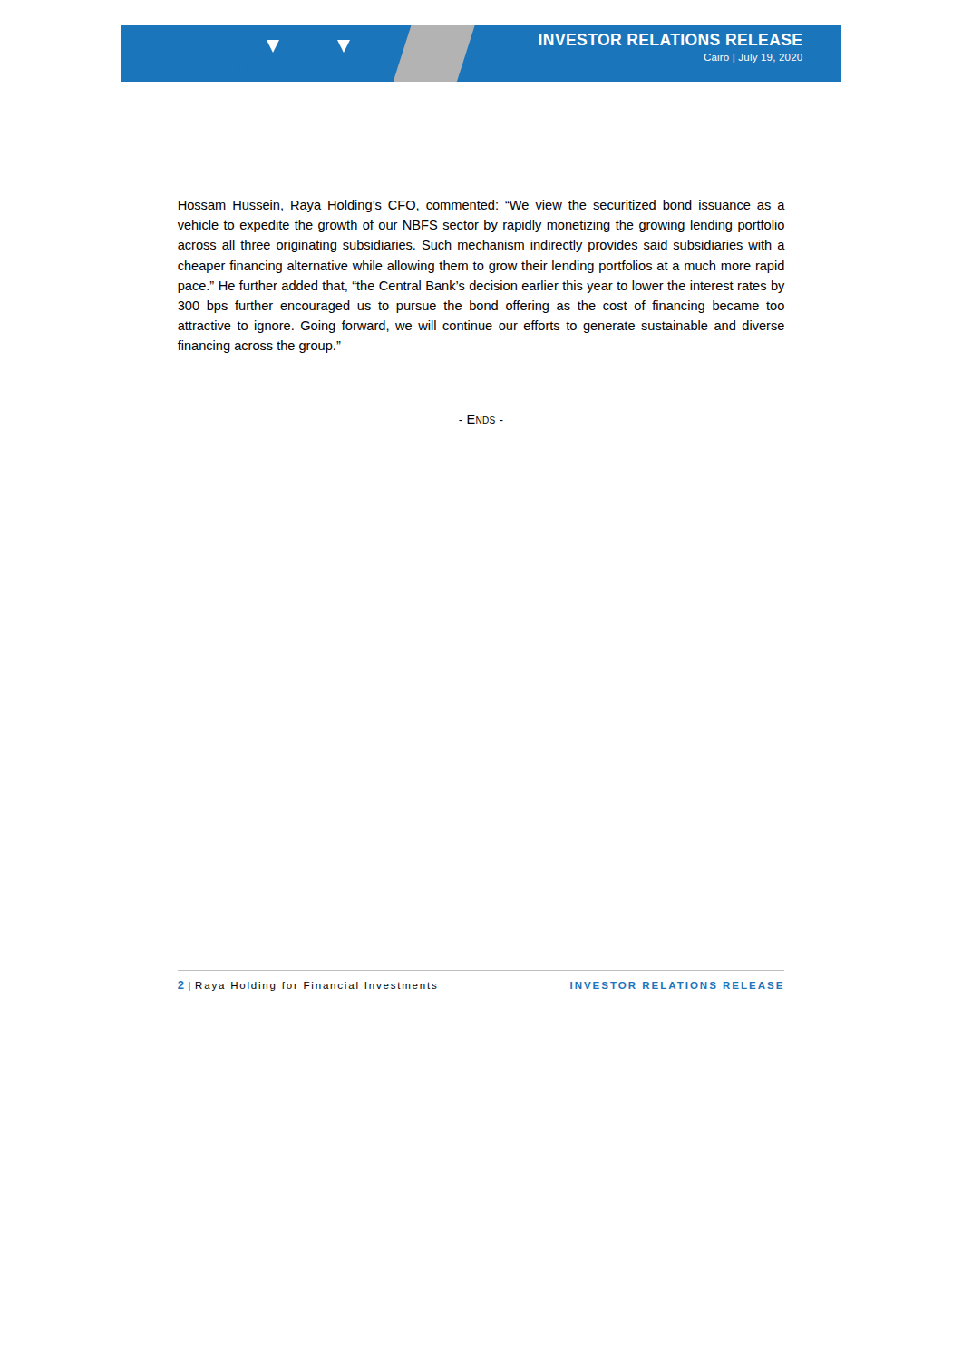RAYA
INVESTOR RELATIONS RELEASE
Cairo | July 19, 2020
Hossam Hussein, Raya Holding’s CFO, commented: “We view the securitized bond issuance as a vehicle to expedite the growth of our NBFS sector by rapidly monetizing the growing lending portfolio across all three originating subsidiaries. Such mechanism indirectly provides said subsidiaries with a cheaper financing alternative while allowing them to grow their lending portfolios at a much more rapid pace.” He further added that, “the Central Bank’s decision earlier this year to lower the interest rates by 300 bps further encouraged us to pursue the bond offering as the cost of financing became too attractive to ignore. Going forward, we will continue our efforts to generate sustainable and diverse financing across the group.”
- Ends -
2|Raya Holding for Financial Investments
INVESTOR RELATIONS RELEASE